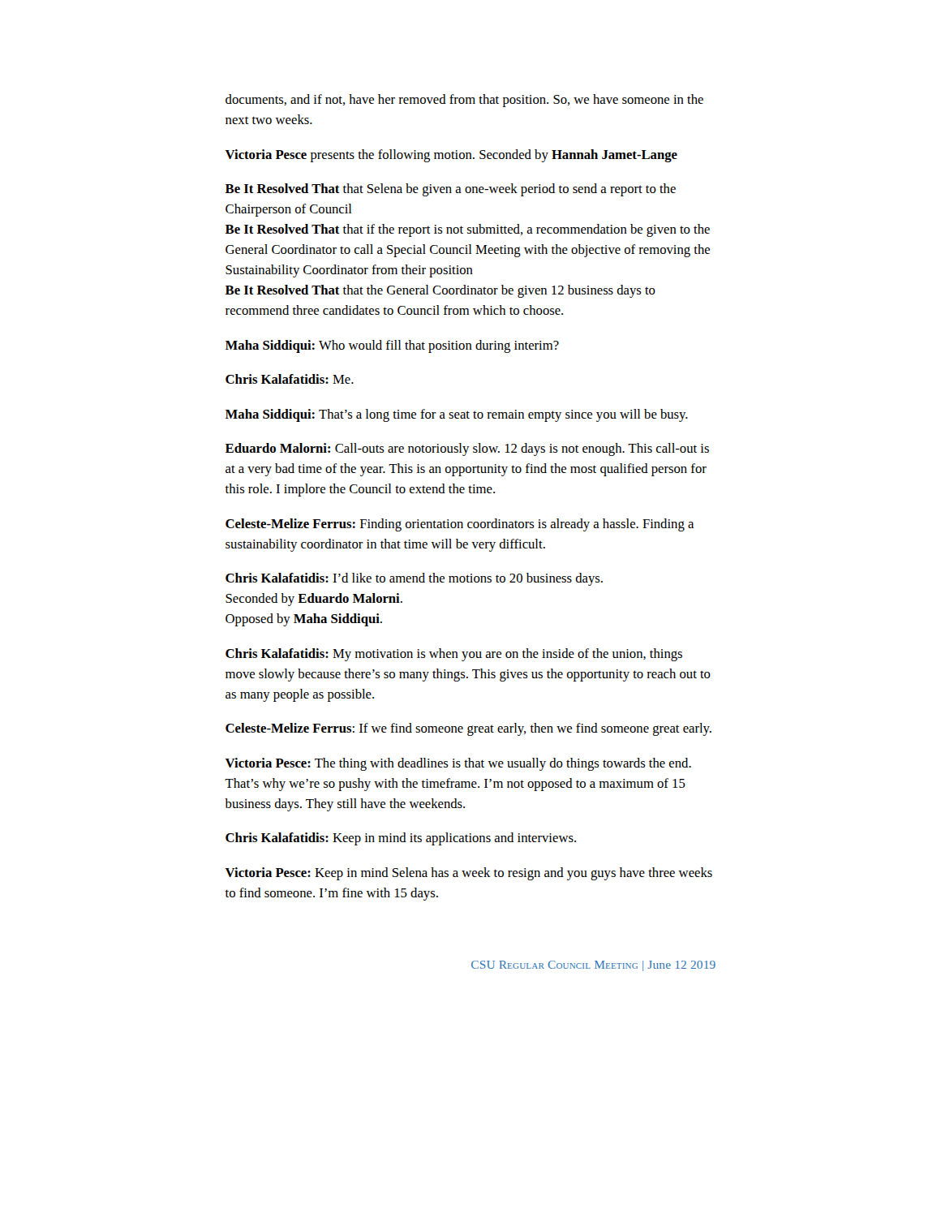documents, and if not, have her removed from that position. So, we have someone in the next two weeks.
Victoria Pesce presents the following motion. Seconded by Hannah Jamet-Lange
Be It Resolved That that Selena be given a one-week period to send a report to the Chairperson of Council
Be It Resolved That that if the report is not submitted, a recommendation be given to the General Coordinator to call a Special Council Meeting with the objective of removing the Sustainability Coordinator from their position
Be It Resolved That that the General Coordinator be given 12 business days to recommend three candidates to Council from which to choose.
Maha Siddiqui: Who would fill that position during interim?
Chris Kalafatidis: Me.
Maha Siddiqui: That’s a long time for a seat to remain empty since you will be busy.
Eduardo Malorni: Call-outs are notoriously slow. 12 days is not enough. This call-out is at a very bad time of the year. This is an opportunity to find the most qualified person for this role. I implore the Council to extend the time.
Celeste-Melize Ferrus: Finding orientation coordinators is already a hassle. Finding a sustainability coordinator in that time will be very difficult.
Chris Kalafatidis: I’d like to amend the motions to 20 business days.
Seconded by Eduardo Malorni.
Opposed by Maha Siddiqui.
Chris Kalafatidis: My motivation is when you are on the inside of the union, things move slowly because there’s so many things. This gives us the opportunity to reach out to as many people as possible.
Celeste-Melize Ferrus: If we find someone great early, then we find someone great early.
Victoria Pesce: The thing with deadlines is that we usually do things towards the end. That’s why we’re so pushy with the timeframe. I’m not opposed to a maximum of 15 business days. They still have the weekends.
Chris Kalafatidis: Keep in mind its applications and interviews.
Victoria Pesce: Keep in mind Selena has a week to resign and you guys have three weeks to find someone. I’m fine with 15 days.
CSU Regular Council Meeting | June 12 2019